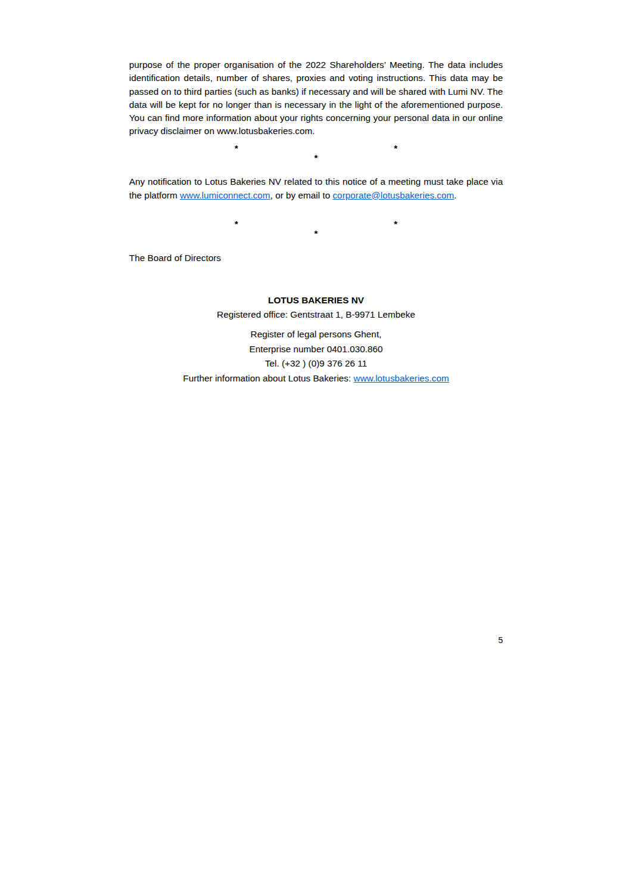purpose of the proper organisation of the 2022 Shareholders’ Meeting. The data includes identification details, number of shares, proxies and voting instructions. This data may be passed on to third parties (such as banks) if necessary and will be shared with Lumi NV. The data will be kept for no longer than is necessary in the light of the aforementioned purpose. You can find more information about your rights concerning your personal data in our online privacy disclaimer on www.lotusbakeries.com.
* *
*
Any notification to Lotus Bakeries NV related to this notice of a meeting must take place via the platform www.lumiconnect.com, or by email to corporate@lotusbakeries.com.
* *
*
The Board of Directors
LOTUS BAKERIES NV
Registered office: Gentstraat 1, B-9971 Lembeke
Register of legal persons Ghent,
Enterprise number 0401.030.860
Tel. (+32 ) (0)9 376 26 11
Further information about Lotus Bakeries: www.lotusbakeries.com
5